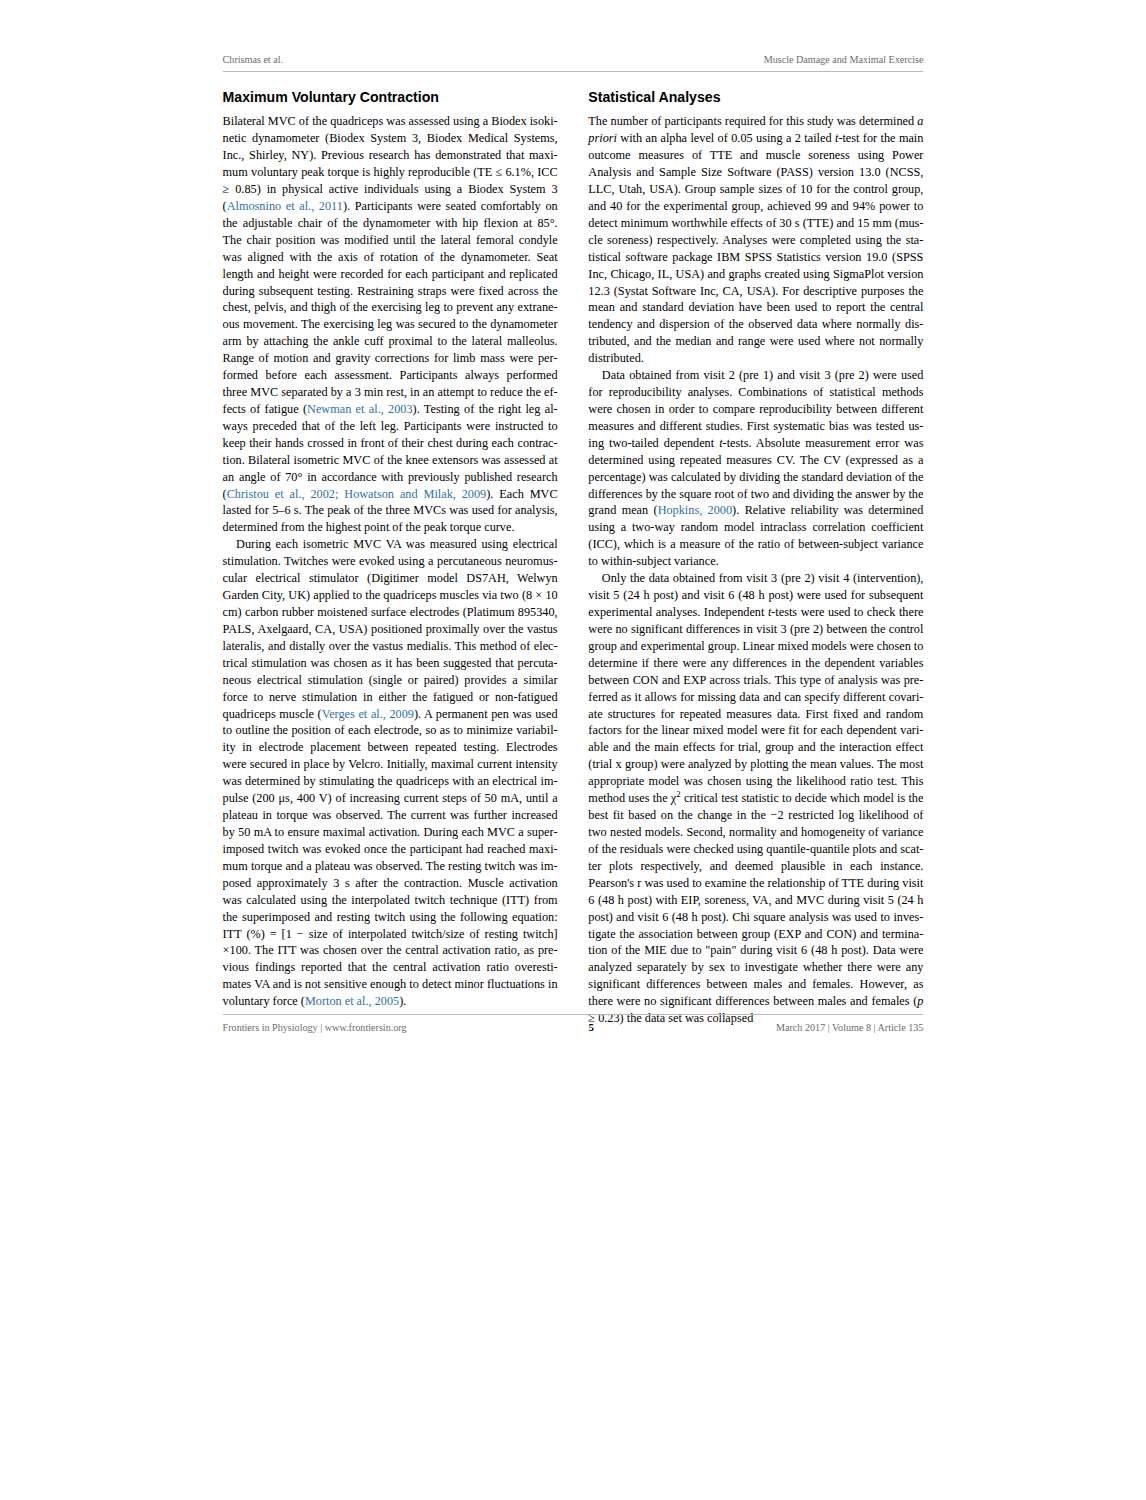Chrismas et al. Muscle Damage and Maximal Exercise
Maximum Voluntary Contraction
Bilateral MVC of the quadriceps was assessed using a Biodex isokinetic dynamometer (Biodex System 3, Biodex Medical Systems, Inc., Shirley, NY). Previous research has demonstrated that maximum voluntary peak torque is highly reproducible (TE ≤ 6.1%, ICC ≥ 0.85) in physical active individuals using a Biodex System 3 (Almosnino et al., 2011). Participants were seated comfortably on the adjustable chair of the dynamometer with hip flexion at 85°. The chair position was modified until the lateral femoral condyle was aligned with the axis of rotation of the dynamometer. Seat length and height were recorded for each participant and replicated during subsequent testing. Restraining straps were fixed across the chest, pelvis, and thigh of the exercising leg to prevent any extraneous movement. The exercising leg was secured to the dynamometer arm by attaching the ankle cuff proximal to the lateral malleolus. Range of motion and gravity corrections for limb mass were performed before each assessment. Participants always performed three MVC separated by a 3 min rest, in an attempt to reduce the effects of fatigue (Newman et al., 2003). Testing of the right leg always preceded that of the left leg. Participants were instructed to keep their hands crossed in front of their chest during each contraction. Bilateral isometric MVC of the knee extensors was assessed at an angle of 70° in accordance with previously published research (Christou et al., 2002; Howatson and Milak, 2009). Each MVC lasted for 5–6 s. The peak of the three MVCs was used for analysis, determined from the highest point of the peak torque curve.
During each isometric MVC VA was measured using electrical stimulation. Twitches were evoked using a percutaneous neuromuscular electrical stimulator (Digitimer model DS7AH, Welwyn Garden City, UK) applied to the quadriceps muscles via two (8 × 10 cm) carbon rubber moistened surface electrodes (Platimum 895340, PALS, Axelgaard, CA, USA) positioned proximally over the vastus lateralis, and distally over the vastus medialis. This method of electrical stimulation was chosen as it has been suggested that percutaneous electrical stimulation (single or paired) provides a similar force to nerve stimulation in either the fatigued or non-fatigued quadriceps muscle (Verges et al., 2009). A permanent pen was used to outline the position of each electrode, so as to minimize variability in electrode placement between repeated testing. Electrodes were secured in place by Velcro. Initially, maximal current intensity was determined by stimulating the quadriceps with an electrical impulse (200 μs, 400 V) of increasing current steps of 50 mA, until a plateau in torque was observed. The current was further increased by 50 mA to ensure maximal activation. During each MVC a superimposed twitch was evoked once the participant had reached maximum torque and a plateau was observed. The resting twitch was imposed approximately 3 s after the contraction. Muscle activation was calculated using the interpolated twitch technique (ITT) from the superimposed and resting twitch using the following equation: ITT (%) = [1 − size of interpolated twitch/size of resting twitch] ×100. The ITT was chosen over the central activation ratio, as previous findings reported that the central activation ratio overestimates VA and is not sensitive enough to detect minor fluctuations in voluntary force (Morton et al., 2005).
Statistical Analyses
The number of participants required for this study was determined a priori with an alpha level of 0.05 using a 2 tailed t-test for the main outcome measures of TTE and muscle soreness using Power Analysis and Sample Size Software (PASS) version 13.0 (NCSS, LLC, Utah, USA). Group sample sizes of 10 for the control group, and 40 for the experimental group, achieved 99 and 94% power to detect minimum worthwhile effects of 30 s (TTE) and 15 mm (muscle soreness) respectively. Analyses were completed using the statistical software package IBM SPSS Statistics version 19.0 (SPSS Inc, Chicago, IL, USA) and graphs created using SigmaPlot version 12.3 (Systat Software Inc, CA, USA). For descriptive purposes the mean and standard deviation have been used to report the central tendency and dispersion of the observed data where normally distributed, and the median and range were used where not normally distributed.
Data obtained from visit 2 (pre 1) and visit 3 (pre 2) were used for reproducibility analyses. Combinations of statistical methods were chosen in order to compare reproducibility between different measures and different studies. First systematic bias was tested using two-tailed dependent t-tests. Absolute measurement error was determined using repeated measures CV. The CV (expressed as a percentage) was calculated by dividing the standard deviation of the differences by the square root of two and dividing the answer by the grand mean (Hopkins, 2000). Relative reliability was determined using a two-way random model intraclass correlation coefficient (ICC), which is a measure of the ratio of between-subject variance to within-subject variance.
Only the data obtained from visit 3 (pre 2) visit 4 (intervention), visit 5 (24 h post) and visit 6 (48 h post) were used for subsequent experimental analyses. Independent t-tests were used to check there were no significant differences in visit 3 (pre 2) between the control group and experimental group. Linear mixed models were chosen to determine if there were any differences in the dependent variables between CON and EXP across trials. This type of analysis was preferred as it allows for missing data and can specify different covariate structures for repeated measures data. First fixed and random factors for the linear mixed model were fit for each dependent variable and the main effects for trial, group and the interaction effect (trial x group) were analyzed by plotting the mean values. The most appropriate model was chosen using the likelihood ratio test. This method uses the χ2 critical test statistic to decide which model is the best fit based on the change in the −2 restricted log likelihood of two nested models. Second, normality and homogeneity of variance of the residuals were checked using quantile-quantile plots and scatter plots respectively, and deemed plausible in each instance. Pearson's r was used to examine the relationship of TTE during visit 6 (48 h post) with EIP, soreness, VA, and MVC during visit 5 (24 h post) and visit 6 (48 h post). Chi square analysis was used to investigate the association between group (EXP and CON) and termination of the MIE due to "pain" during visit 6 (48 h post). Data were analyzed separately by sex to investigate whether there were any significant differences between males and females. However, as there were no significant differences between males and females (p ≥ 0.23) the data set was collapsed
Frontiers in Physiology | www.frontiersin.org 5 March 2017 | Volume 8 | Article 135